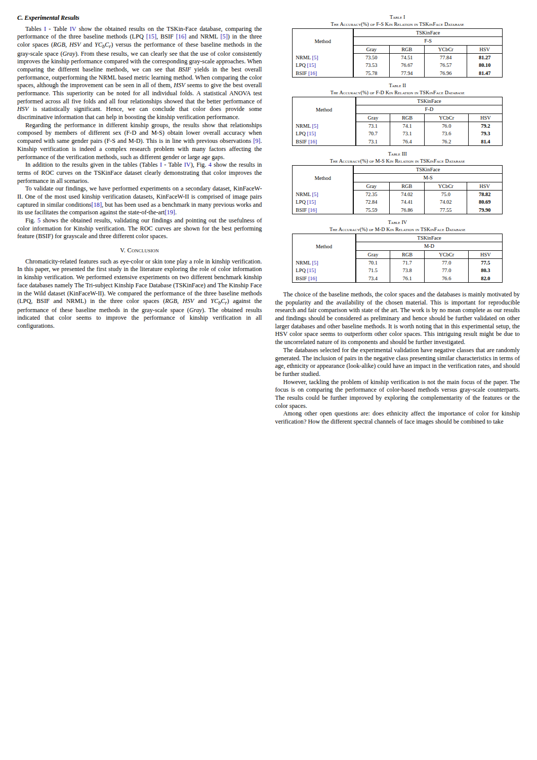C. Experimental Results
Tables I - Table IV show the obtained results on the TSKin-Face database, comparing the performance of the three baseline methods (LPQ [15], BSIF [16] and NRML [5]) in the three color spaces (RGB, HSV and YCbCr) versus the performance of these baseline methods in the gray-scale space (Gray). From these results, we can clearly see that the use of color consistently improves the kinship performance compared with the corresponding gray-scale approaches. When comparing the different baseline methods, we can see that BSIF yields in the best overall performance, outperforming the NRML based metric learning method. When comparing the color spaces, although the improvement can be seen in all of them, HSV seems to give the best overall performance. This superiority can be noted for all individual folds. A statistical ANOVA test performed across all five folds and all four relationships showed that the better performance of HSV is statistically significant. Hence, we can conclude that color does provide some discriminative information that can help in boosting the kinship verification performance.
Regarding the performance in different kinship groups, the results show that relationships composed by members of different sex (F-D and M-S) obtain lower overall accuracy when compared with same gender pairs (F-S and M-D). This is in line with previous observations [9]. Kinship verification is indeed a complex research problem with many factors affecting the performance of the verification methods, such as different gender or large age gaps.
In addition to the results given in the tables (Tables I - Table IV), Fig. 4 show the results in terms of ROC curves on the TSKinFace dataset clearly demonstrating that color improves the performance in all scenarios.
To validate our findings, we have performed experiments on a secondary dataset, KinFaceW-II. One of the most used kinship verification datasets, KinFaceW-II is comprised of image pairs captured in similar conditions[18], but has been used as a benchmark in many previous works and its use facilitates the comparison against the state-of-the-art[19].
Fig. 5 shows the obtained results, validating our findings and pointing out the usefulness of color information for Kinship verification. The ROC curves are shown for the best performing feature (BSIF) for grayscale and three different color spaces.
V. Conclusion
Chromaticity-related features such as eye-color or skin tone play a role in kinship verification. In this paper, we presented the first study in the literature exploring the role of color information in kinship verification. We performed extensive experiments on two different benchmark kinship face databases namely The Tri-subject Kinship Face Database (TSKinFace) and The Kinship Face in the Wild dataset (KinFaceW-II). We compared the performance of the three baseline methods (LPQ, BSIF and NRML) in the three color spaces (RGB, HSV and YCbCr) against the performance of these baseline methods in the gray-scale space (Gray). The obtained results indicated that color seems to improve the performance of kinship verification in all configurations.
Table I
The Accuracy(%) of F-S Kin Relation in TSKinFace Database
| Method | TSKinFace |
| F-S |
| Gray | RGB | YCbCr | HSV |
| NRML [5] | 73.50 | 74.51 | 77.84 | 81.27 |
| LPQ [15] | 73.53 | 76.67 | 76.57 | 80.10 |
| BSIF [16] | 75.78 | 77.94 | 76.96 | 81.47 |
Table II
The Accuracy(%) of F-D Kin Relation in TSKinFace Database
| Method | TSKinFace |
| F-D |
| Gray | RGB | YCbCr | HSV |
| NRML [5] | 73.1 | 74.1 | 76.0 | 79.2 |
| LPQ [15] | 70.7 | 73.1 | 73.6 | 79.3 |
| BSIF [16] | 73.1 | 76.4 | 76.2 | 81.4 |
Table III
The Accuracy(%) of M-S Kin Relation in TSKinFace Database
| Method | TSKinFace |
| M-S |
| Gray | RGB | YCbCr | HSV |
| NRML [5] | 72.35 | 74.02 | 75.0 | 78.82 |
| LPQ [15] | 72.84 | 74.41 | 74.02 | 80.69 |
| BSIF [16] | 75.59 | 76.86 | 77.55 | 79.90 |
Table IV
The Accuracy(%) of M-D Kin Relation in TSKinFace Database
| Method | TSKinFace |
| M-D |
| Gray | RGB | YCbCr | HSV |
| NRML [5] | 70.1 | 71.7 | 77.0 | 77.5 |
| LPQ [15] | 71.5 | 73.8 | 77.0 | 80.3 |
| BSIF [16] | 73.4 | 76.1 | 76.6 | 82.0 |
The choice of the baseline methods, the color spaces and the databases is mainly motivated by the popularity and the availability of the chosen material. This is important for reproducible research and fair comparison with state of the art. The work is by no mean complete as our results and findings should be considered as preliminary and hence should be further validated on other larger databases and other baseline methods. It is worth noting that in this experimental setup, the HSV color space seems to outperform other color spaces. This intriguing result might be due to the uncorrelated nature of its components and should be further investigated.
The databases selected for the experimental validation have negative classes that are randomly generated. The inclusion of pairs in the negative class presenting similar characteristics in terms of age, ethnicity or appearance (look-alike) could have an impact in the verification rates, and should be further studied.
However, tackling the problem of kinship verification is not the main focus of the paper. The focus is on comparing the performance of color-based methods versus gray-scale counterparts. The results could be further improved by exploring the complementarity of the features or the color spaces.
Among other open questions are: does ethnicity affect the importance of color for kinship verification? How the different spectral channels of face images should be combined to take